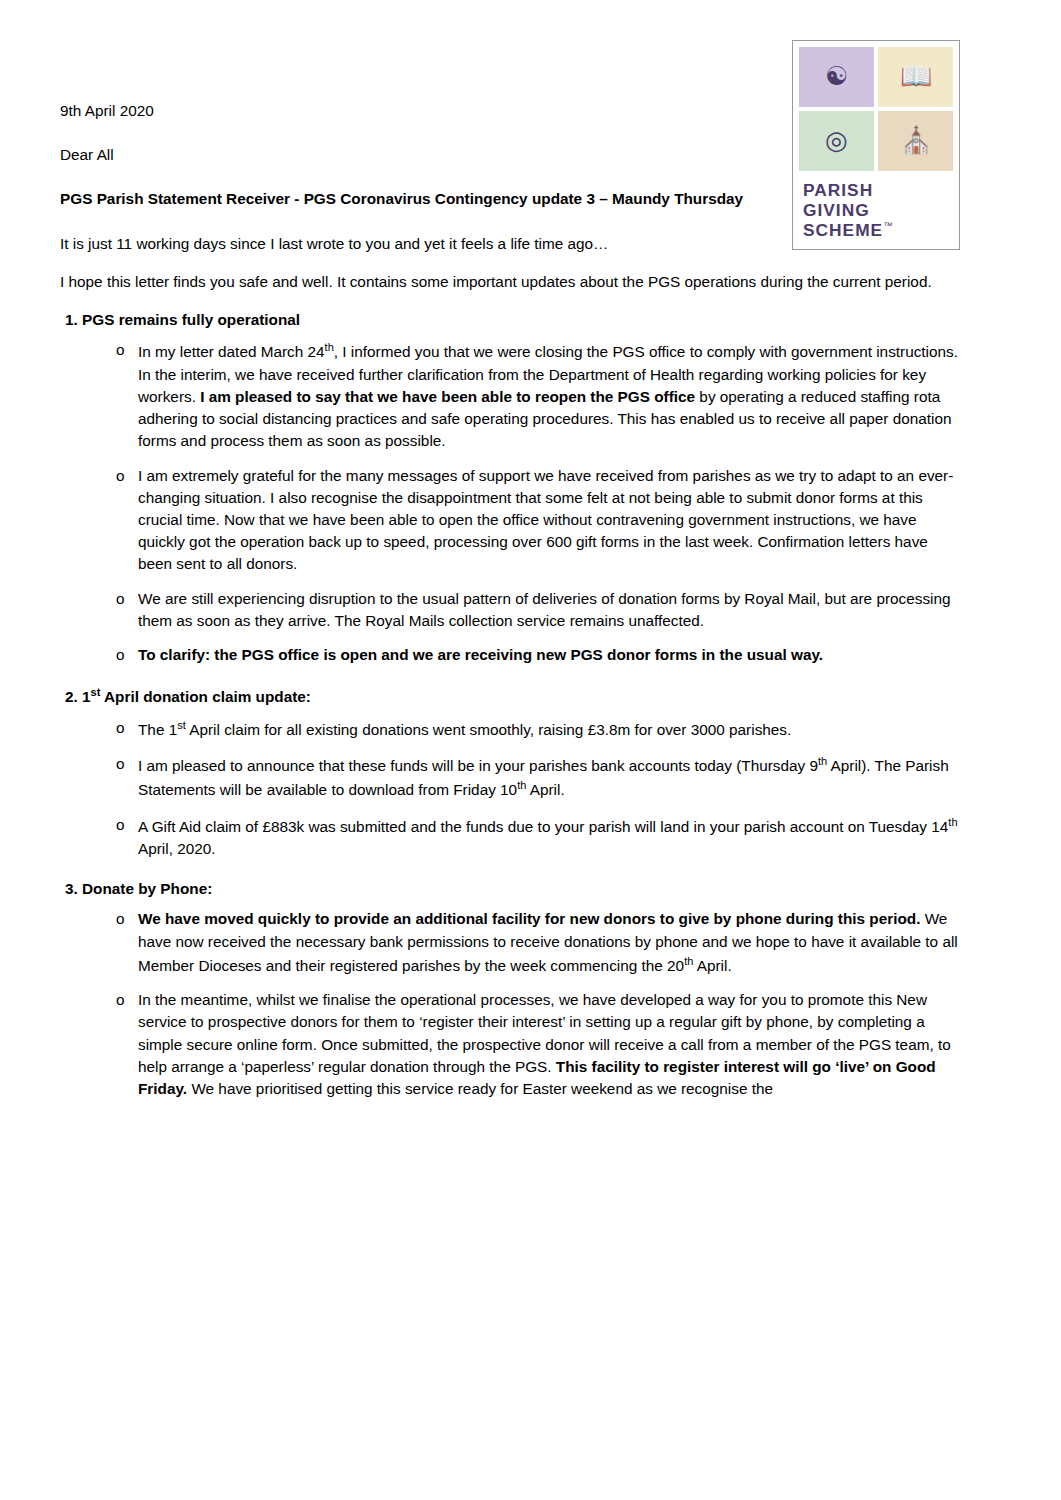☯
📖
◎
⛪
PARISH
GIVING
SCHEME™
9th April 2020
Dear All
PGS Parish Statement Receiver - PGS Coronavirus Contingency update 3 – Maundy Thursday
It is just 11 working days since I last wrote to you and yet it feels a life time ago…
I hope this letter finds you safe and well. It contains some important updates about the PGS operations during the current period.
PGS remains fully operational
In my letter dated March 24th, I informed you that we were closing the PGS office to comply with government instructions. In the interim, we have received further clarification from the Department of Health regarding working policies for key workers. I am pleased to say that we have been able to reopen the PGS office by operating a reduced staffing rota adhering to social distancing practices and safe operating procedures. This has enabled us to receive all paper donation forms and process them as soon as possible.
I am extremely grateful for the many messages of support we have received from parishes as we try to adapt to an ever-changing situation. I also recognise the disappointment that some felt at not being able to submit donor forms at this crucial time. Now that we have been able to open the office without contravening government instructions, we have quickly got the operation back up to speed, processing over 600 gift forms in the last week. Confirmation letters have been sent to all donors.
We are still experiencing disruption to the usual pattern of deliveries of donation forms by Royal Mail, but are processing them as soon as they arrive. The Royal Mails collection service remains unaffected.
To clarify: the PGS office is open and we are receiving new PGS donor forms in the usual way.
1st April donation claim update:
The 1st April claim for all existing donations went smoothly, raising £3.8m for over 3000 parishes.
I am pleased to announce that these funds will be in your parishes bank accounts today (Thursday 9th April). The Parish Statements will be available to download from Friday 10th April.
A Gift Aid claim of £883k was submitted and the funds due to your parish will land in your parish account on Tuesday 14th April, 2020.
Donate by Phone:
We have moved quickly to provide an additional facility for new donors to give by phone during this period. We have now received the necessary bank permissions to receive donations by phone and we hope to have it available to all Member Dioceses and their registered parishes by the week commencing the 20th April.
In the meantime, whilst we finalise the operational processes, we have developed a way for you to promote this New service to prospective donors for them to ‘register their interest’ in setting up a regular gift by phone, by completing a simple secure online form. Once submitted, the prospective donor will receive a call from a member of the PGS team, to help arrange a ‘paperless’ regular donation through the PGS. This facility to register interest will go ‘live’ on Good Friday. We have prioritised getting this service ready for Easter weekend as we recognise the